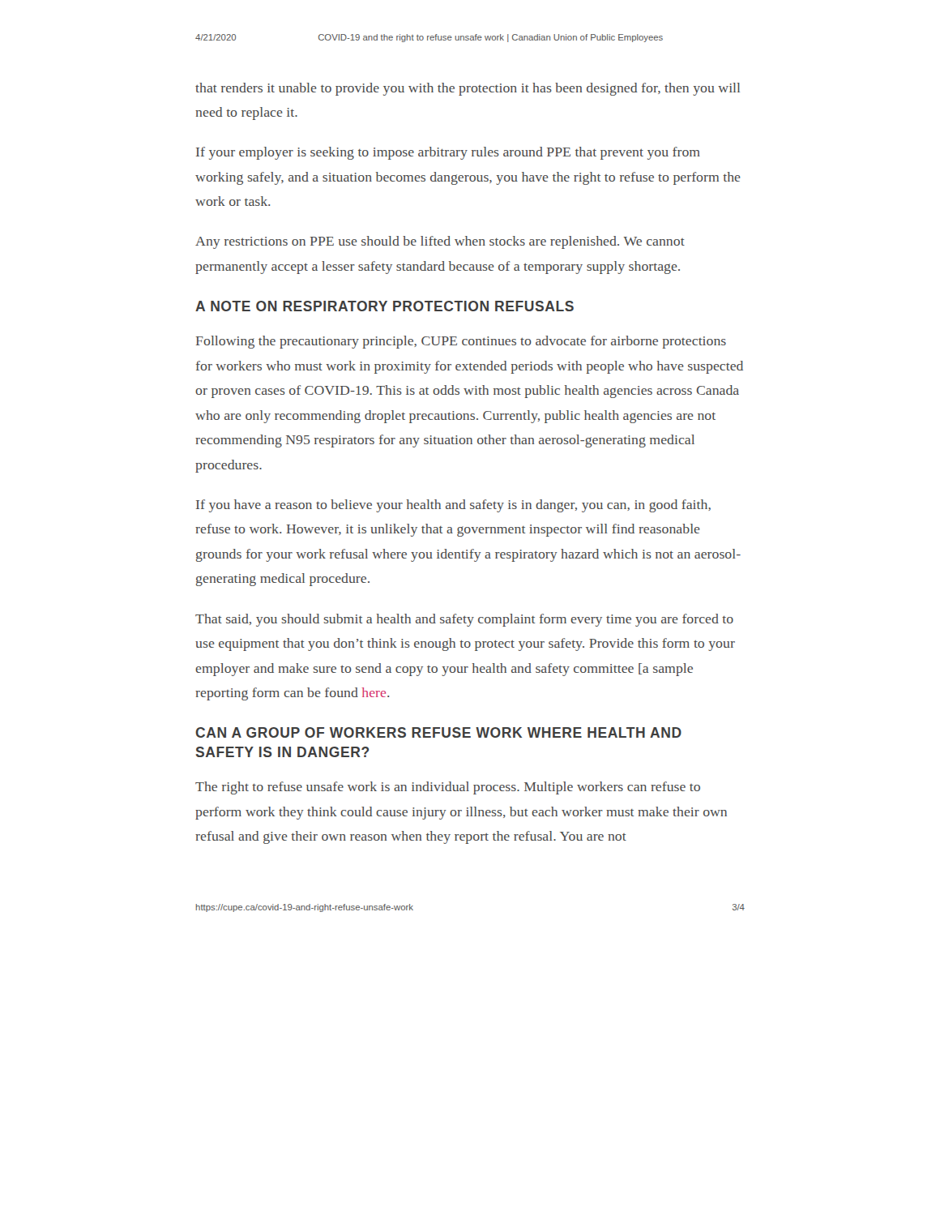4/21/2020 COVID-19 and the right to refuse unsafe work | Canadian Union of Public Employees
that renders it unable to provide you with the protection it has been designed for, then you will need to replace it.
If your employer is seeking to impose arbitrary rules around PPE that prevent you from working safely, and a situation becomes dangerous, you have the right to refuse to perform the work or task.
Any restrictions on PPE use should be lifted when stocks are replenished. We cannot permanently accept a lesser safety standard because of a temporary supply shortage.
A note on respiratory protection refusals
Following the precautionary principle, CUPE continues to advocate for airborne protections for workers who must work in proximity for extended periods with people who have suspected or proven cases of COVID-19. This is at odds with most public health agencies across Canada who are only recommending droplet precautions. Currently, public health agencies are not recommending N95 respirators for any situation other than aerosol-generating medical procedures.
If you have a reason to believe your health and safety is in danger, you can, in good faith, refuse to work. However, it is unlikely that a government inspector will find reasonable grounds for your work refusal where you identify a respiratory hazard which is not an aerosol-generating medical procedure.
That said, you should submit a health and safety complaint form every time you are forced to use equipment that you don’t think is enough to protect your safety. Provide this form to your employer and make sure to send a copy to your health and safety committee [a sample reporting form can be found here.
Can a group of workers refuse work where health and safety is in danger?
The right to refuse unsafe work is an individual process. Multiple workers can refuse to perform work they think could cause injury or illness, but each worker must make their own refusal and give their own reason when they report the refusal. You are not
https://cupe.ca/covid-19-and-right-refuse-unsafe-work 3/4